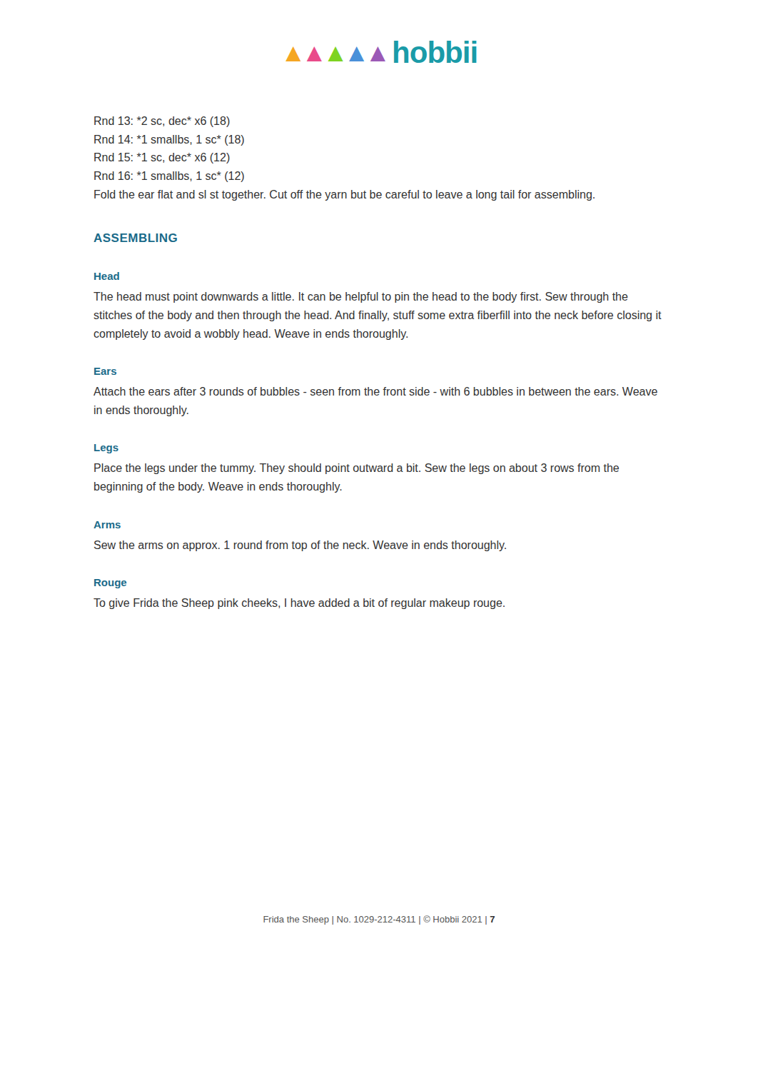▲▲▲▲▲hobbii
Rnd 13: *2 sc, dec* x6 (18)
Rnd 14: *1 smallbs, 1 sc* (18)
Rnd 15: *1 sc, dec* x6 (12)
Rnd 16: *1 smallbs, 1 sc* (12)
Fold the ear flat and sl st together. Cut off the yarn but be careful to leave a long tail for assembling.
ASSEMBLING
Head
The head must point downwards a little. It can be helpful to pin the head to the body first. Sew through the stitches of the body and then through the head. And finally, stuff some extra fiberfill into the neck before closing it completely to avoid a wobbly head. Weave in ends thoroughly.
Ears
Attach the ears after 3 rounds of bubbles - seen from the front side - with 6 bubbles in between the ears. Weave in ends thoroughly.
Legs
Place the legs under the tummy. They should point outward a bit. Sew the legs on about 3 rows from the beginning of the body. Weave in ends thoroughly.
Arms
Sew the arms on approx. 1 round from top of the neck. Weave in ends thoroughly.
Rouge
To give Frida the Sheep pink cheeks, I have added a bit of regular makeup rouge.
Frida the Sheep | No. 1029-212-4311 | © Hobbii 2021 | 7